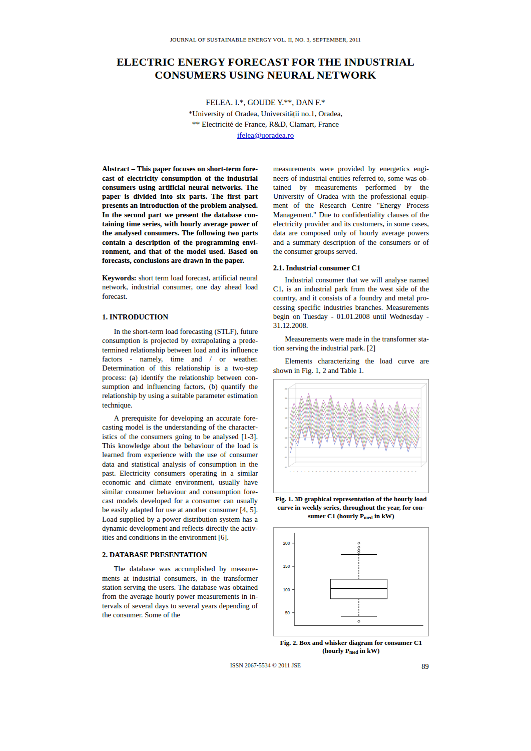JOURNAL OF SUSTAINABLE ENERGY VOL. II, NO. 3, SEPTEMBER, 2011
ELECTRIC ENERGY FORECAST FOR THE INDUSTRIAL
CONSUMERS USING NEURAL NETWORK
FELEA. I.*, GOUDE Y.**, DAN F.*
*University of Oradea, Universității no.1, Oradea,
** Electricité de France, R&D, Clamart, France
ifelea@uoradea.ro
Abstract – This paper focuses on short-term forecast of electricity consumption of the industrial consumers using artificial neural networks. The paper is divided into six parts. The first part presents an introduction of the problem analysed. In the second part we present the database containing time series, with hourly average power of the analysed consumers. The following two parts contain a description of the programming environment, and that of the model used. Based on forecasts, conclusions are drawn in the paper.
Keywords: short term load forecast, artificial neural network, industrial consumer, one day ahead load forecast.
1. INTRODUCTION
In the short-term load forecasting (STLF), future consumption is projected by extrapolating a predetermined relationship between load and its influence factors - namely, time and / or weather. Determination of this relationship is a two-step process: (a) identify the relationship between consumption and influencing factors, (b) quantify the relationship by using a suitable parameter estimation technique.
A prerequisite for developing an accurate forecasting model is the understanding of the characteristics of the consumers going to be analysed [1-3]. This knowledge about the behaviour of the load is learned from experience with the use of consumer data and statistical analysis of consumption in the past. Electricity consumers operating in a similar economic and climate environment, usually have similar consumer behaviour and consumption forecast models developed for a consumer can usually be easily adapted for use at another consumer [4, 5]. Load supplied by a power distribution system has a dynamic development and reflects directly the activities and conditions in the environment [6].
2. DATABASE PRESENTATION
The database was accomplished by measurements at industrial consumers, in the transformer station serving the users. The database was obtained from the average hourly power measurements in intervals of several days to several years depending of the consumer. Some of the
measurements were provided by energetics engineers of industrial entities referred to, some was obtained by measurements performed by the University of Oradea with the professional equipment of the Research Centre "Energy Process Management." Due to confidentiality clauses of the electricity provider and its customers, in some cases, data are composed only of hourly average powers and a summary description of the consumers or of the consumer groups served.
2.1. Industrial consumer C1
Industrial consumer that we will analyse named C1, is an industrial park from the west side of the country, and it consists of a foundry and metal processing specific industries branches. Measurements begin on Tuesday - 01.01.2008 until Wednesday - 31.12.2008.
Measurements were made in the transformer station serving the industrial park. [2]
Elements characterizing the load curve are shown in Fig. 1, 2 and Table 1.
2000 1800 1600 1400 1200 1000 800 600 400 13579 1113151719 2123252729 3133353739 4143454749 5153555759 6163656769
Fig. 1. 3D graphical representation of the hourly load curve in weekly series, throughout the year, for consumer C1 (hourly Pmed in kW)
200 150 100 50
Fig. 2. Box and whisker diagram for consumer C1 (hourly Pmed in kW)
ISSN 2067-5534 © 2011 JSE
89